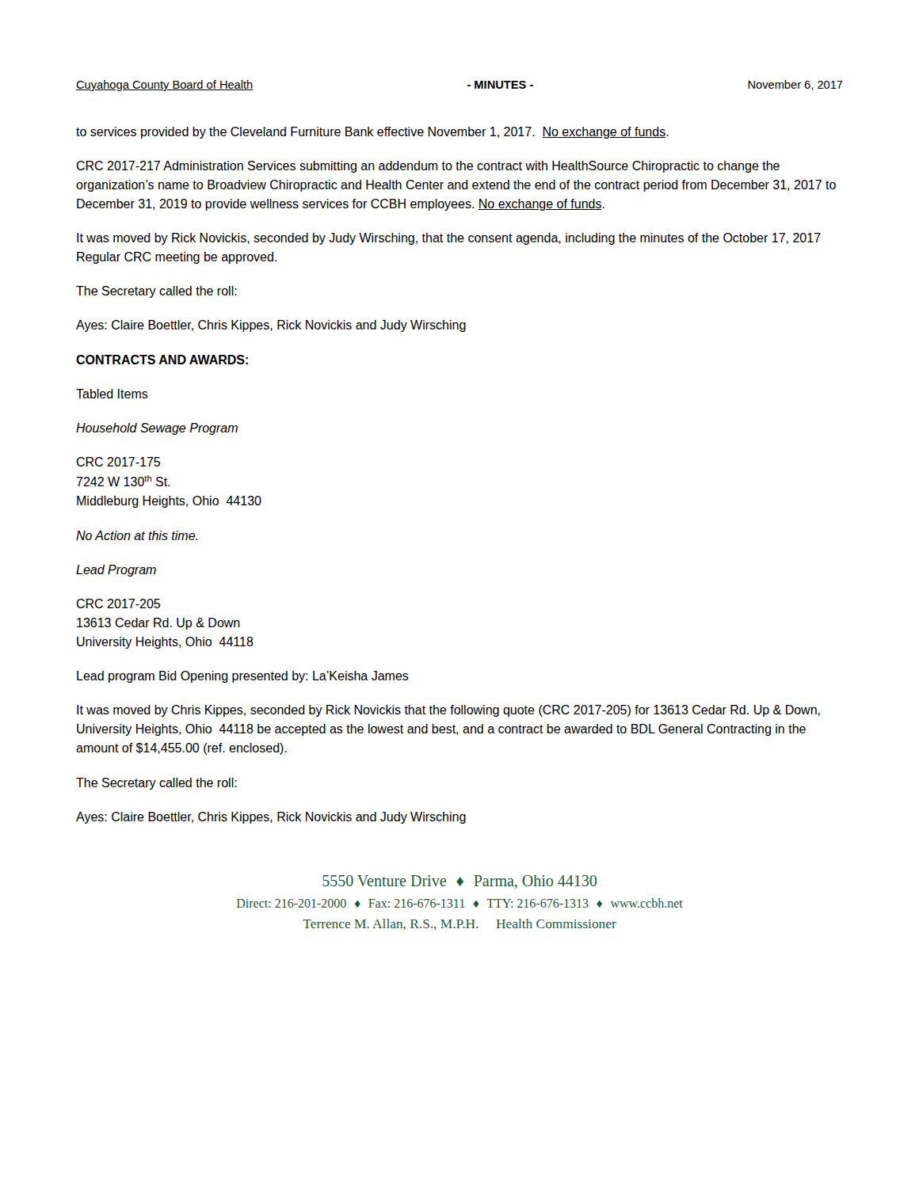Cuyahoga County Board of Health - MINUTES - November 6, 2017
to services provided by the Cleveland Furniture Bank effective November 1, 2017. No exchange of funds.
CRC 2017-217 Administration Services submitting an addendum to the contract with HealthSource Chiropractic to change the organization’s name to Broadview Chiropractic and Health Center and extend the end of the contract period from December 31, 2017 to December 31, 2019 to provide wellness services for CCBH employees. No exchange of funds.
It was moved by Rick Novickis, seconded by Judy Wirsching, that the consent agenda, including the minutes of the October 17, 2017 Regular CRC meeting be approved.
The Secretary called the roll:
Ayes: Claire Boettler, Chris Kippes, Rick Novickis and Judy Wirsching
CONTRACTS AND AWARDS:
Tabled Items
Household Sewage Program
CRC 2017-175
7242 W 130th St.
Middleburg Heights, Ohio 44130
No Action at this time.
Lead Program
CRC 2017-205
13613 Cedar Rd. Up & Down
University Heights, Ohio 44118
Lead program Bid Opening presented by: La’Keisha James
It was moved by Chris Kippes, seconded by Rick Novickis that the following quote (CRC 2017-205) for 13613 Cedar Rd. Up & Down, University Heights, Ohio 44118 be accepted as the lowest and best, and a contract be awarded to BDL General Contracting in the amount of $14,455.00 (ref. enclosed).
The Secretary called the roll:
Ayes: Claire Boettler, Chris Kippes, Rick Novickis and Judy Wirsching
5550 Venture Drive ♦ Parma, Ohio 44130
Direct: 216-201-2000 ♦ Fax: 216-676-1311 ♦ TTY: 216-676-1313 ♦ www.ccbh.net
Terrence M. Allan, R.S., M.P.H. Health Commissioner